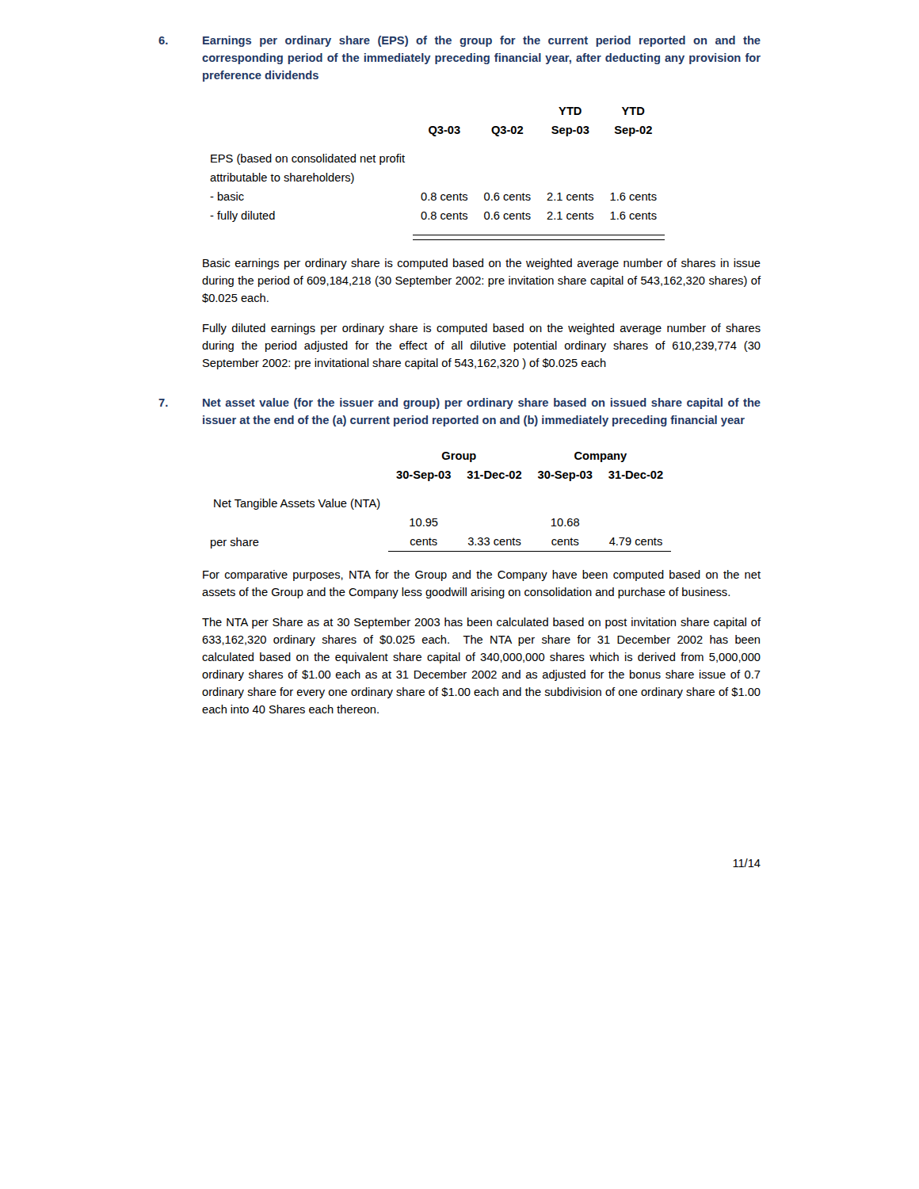6.
Earnings per ordinary share (EPS) of the group for the current period reported on and the corresponding period of the immediately preceding financial year, after deducting any provision for preference dividends
| | | | YTD | YTD |
| | Q3-03 | Q3-02 | Sep-03 | Sep-02 |
| EPS (based on consolidated net profit | | | | |
| attributable to shareholders) | | | | |
| - basic | 0.8 cents | 0.6 cents | 2.1 cents | 1.6 cents |
| - fully diluted | 0.8 cents | 0.6 cents | 2.1 cents | 1.6 cents |
Basic earnings per ordinary share is computed based on the weighted average number of shares in issue during the period of 609,184,218 (30 September 2002: pre invitation share capital of 543,162,320 shares) of $0.025 each.
Fully diluted earnings per ordinary share is computed based on the weighted average number of shares during the period adjusted for the effect of all dilutive potential ordinary shares of 610,239,774 (30 September 2002: pre invitational share capital of 543,162,320 ) of $0.025 each
7.
Net asset value (for the issuer and group) per ordinary share based on issued share capital of the issuer at the end of the (a) current period reported on and (b) immediately preceding financial year
| | Group | Company |
| | 30-Sep-03 | 31-Dec-02 | 30-Sep-03 | 31-Dec-02 |
| Net Tangible Assets Value (NTA) | | | | |
| | 10.95 | | 10.68 | |
| per share | cents | 3.33 cents | cents | 4.79 cents |
For comparative purposes, NTA for the Group and the Company have been computed based on the net assets of the Group and the Company less goodwill arising on consolidation and purchase of business.
The NTA per Share as at 30 September 2003 has been calculated based on post invitation share capital of 633,162,320 ordinary shares of $0.025 each. The NTA per share for 31 December 2002 has been calculated based on the equivalent share capital of 340,000,000 shares which is derived from 5,000,000 ordinary shares of $1.00 each as at 31 December 2002 and as adjusted for the bonus share issue of 0.7 ordinary share for every one ordinary share of $1.00 each and the subdivision of one ordinary share of $1.00 each into 40 Shares each thereon.
11/14